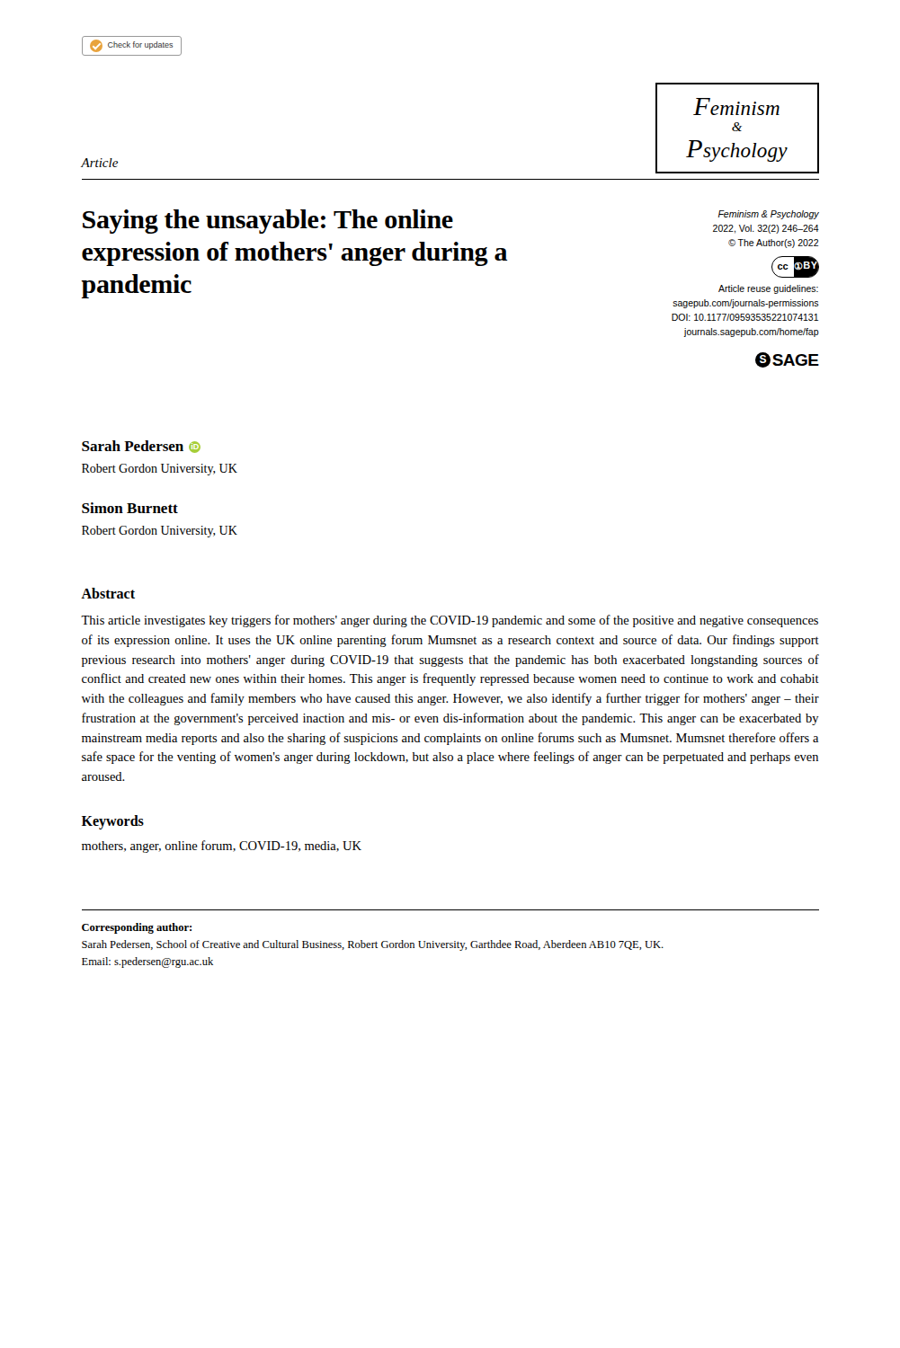Check for updates
Article
Feminism
&
Psychology
Saying the unsayable: The online expression of mothers' anger during a pandemic
Feminism & Psychology
2022, Vol. 32(2) 246–264
© The Author(s) 2022
cc ①BY
Article reuse guidelines:
sagepub.com/journals-permissions
DOI: 10.1177/09593535221074131
journals.sagepub.com/home/fap
SSAGE
Sarah Pedersen iD
Robert Gordon University, UK
Simon Burnett
Robert Gordon University, UK
Abstract
This article investigates key triggers for mothers' anger during the COVID-19 pandemic and some of the positive and negative consequences of its expression online. It uses the UK online parenting forum Mumsnet as a research context and source of data. Our findings support previous research into mothers' anger during COVID-19 that suggests that the pandemic has both exacerbated longstanding sources of conflict and created new ones within their homes. This anger is frequently repressed because women need to continue to work and cohabit with the colleagues and family members who have caused this anger. However, we also identify a further trigger for mothers' anger – their frustration at the government's perceived inaction and mis- or even dis-information about the pandemic. This anger can be exacerbated by mainstream media reports and also the sharing of suspicions and complaints on online forums such as Mumsnet. Mumsnet therefore offers a safe space for the venting of women's anger during lockdown, but also a place where feelings of anger can be perpetuated and perhaps even aroused.
Keywords
mothers, anger, online forum, COVID-19, media, UK
Corresponding author:
Sarah Pedersen, School of Creative and Cultural Business, Robert Gordon University, Garthdee Road, Aberdeen AB10 7QE, UK.
Email: s.pedersen@rgu.ac.uk